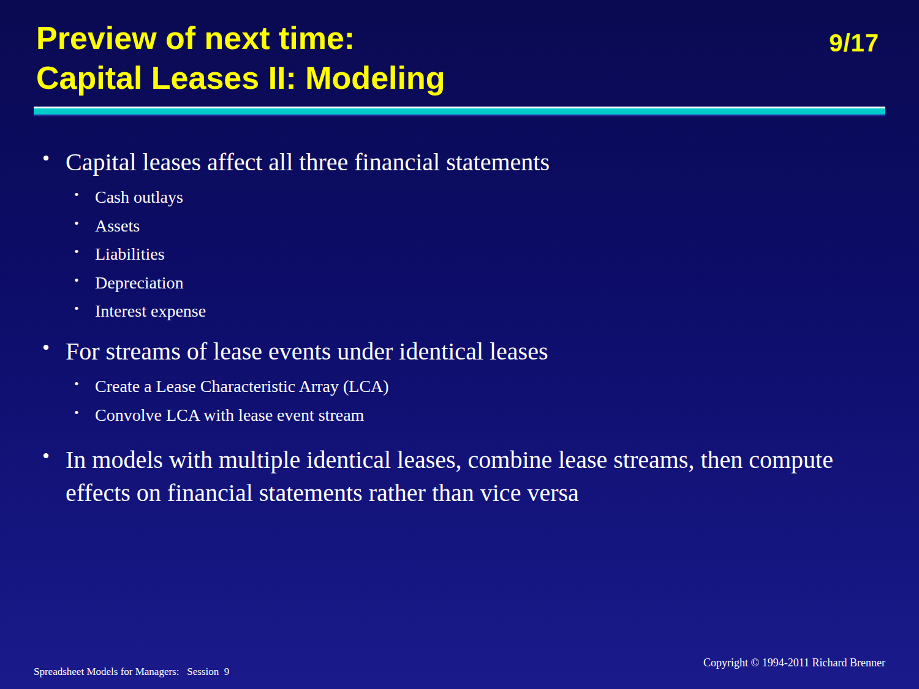9/17
Preview of next time:
Capital Leases II: Modeling
Capital leases affect all three financial statements
Cash outlays
Assets
Liabilities
Depreciation
Interest expense
For streams of lease events under identical leases
Create a Lease Characteristic Array (LCA)
Convolve LCA with lease event stream
In models with multiple identical leases, combine lease streams, then compute effects on financial statements rather than vice versa
Spreadsheet Models for Managers: Session 9
Copyright © 1994-2011 Richard Brenner